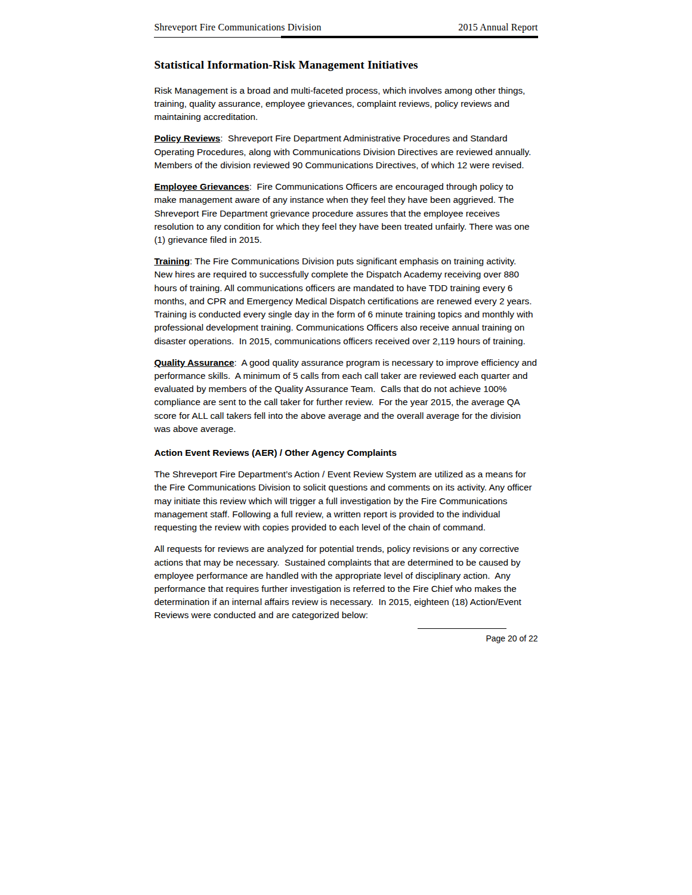Shreveport Fire Communications Division 2015 Annual Report
Statistical Information-Risk Management Initiatives
Risk Management is a broad and multi-faceted process, which involves among other things, training, quality assurance, employee grievances, complaint reviews, policy reviews and maintaining accreditation.
Policy Reviews: Shreveport Fire Department Administrative Procedures and Standard Operating Procedures, along with Communications Division Directives are reviewed annually. Members of the division reviewed 90 Communications Directives, of which 12 were revised.
Employee Grievances: Fire Communications Officers are encouraged through policy to make management aware of any instance when they feel they have been aggrieved. The Shreveport Fire Department grievance procedure assures that the employee receives resolution to any condition for which they feel they have been treated unfairly. There was one (1) grievance filed in 2015.
Training: The Fire Communications Division puts significant emphasis on training activity. New hires are required to successfully complete the Dispatch Academy receiving over 880 hours of training. All communications officers are mandated to have TDD training every 6 months, and CPR and Emergency Medical Dispatch certifications are renewed every 2 years. Training is conducted every single day in the form of 6 minute training topics and monthly with professional development training. Communications Officers also receive annual training on disaster operations. In 2015, communications officers received over 2,119 hours of training.
Quality Assurance: A good quality assurance program is necessary to improve efficiency and performance skills. A minimum of 5 calls from each call taker are reviewed each quarter and evaluated by members of the Quality Assurance Team. Calls that do not achieve 100% compliance are sent to the call taker for further review. For the year 2015, the average QA score for ALL call takers fell into the above average and the overall average for the division was above average.
Action Event Reviews (AER) / Other Agency Complaints
The Shreveport Fire Department’s Action / Event Review System are utilized as a means for the Fire Communications Division to solicit questions and comments on its activity. Any officer may initiate this review which will trigger a full investigation by the Fire Communications management staff. Following a full review, a written report is provided to the individual requesting the review with copies provided to each level of the chain of command.
All requests for reviews are analyzed for potential trends, policy revisions or any corrective actions that may be necessary. Sustained complaints that are determined to be caused by employee performance are handled with the appropriate level of disciplinary action. Any performance that requires further investigation is referred to the Fire Chief who makes the determination if an internal affairs review is necessary. In 2015, eighteen (18) Action/Event Reviews were conducted and are categorized below:
Page 20 of 22